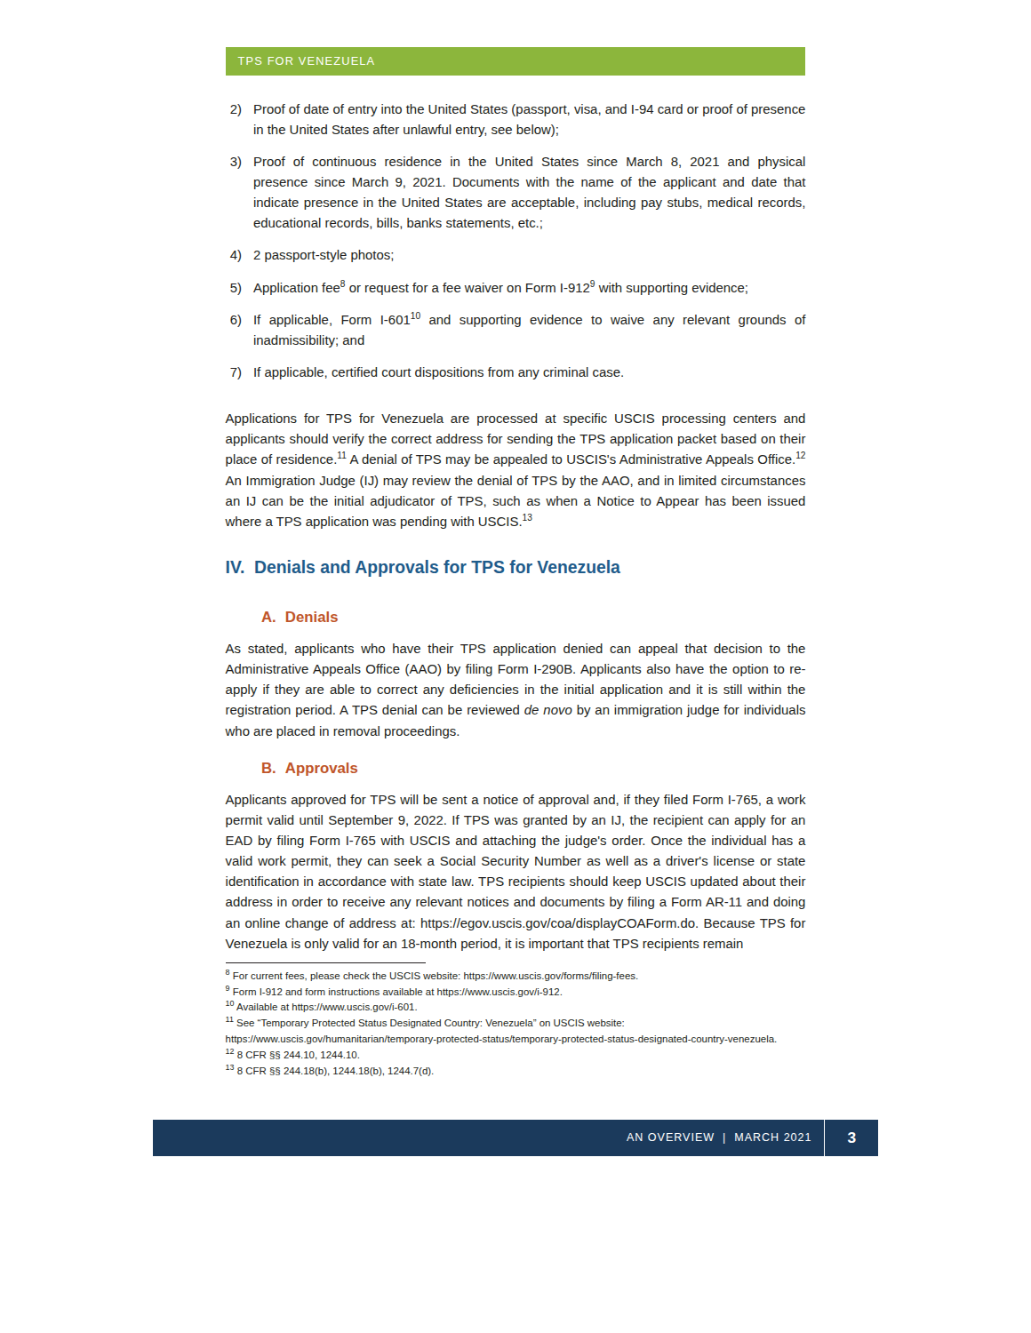TPS for Venezuela
2) Proof of date of entry into the United States (passport, visa, and I-94 card or proof of presence in the United States after unlawful entry, see below);
3) Proof of continuous residence in the United States since March 8, 2021 and physical presence since March 9, 2021. Documents with the name of the applicant and date that indicate presence in the United States are acceptable, including pay stubs, medical records, educational records, bills, banks statements, etc.;
4) 2 passport-style photos;
5) Application fee8 or request for a fee waiver on Form I-9129 with supporting evidence;
6) If applicable, Form I-60110 and supporting evidence to waive any relevant grounds of inadmissibility; and
7) If applicable, certified court dispositions from any criminal case.
Applications for TPS for Venezuela are processed at specific USCIS processing centers and applicants should verify the correct address for sending the TPS application packet based on their place of residence.11 A denial of TPS may be appealed to USCIS's Administrative Appeals Office.12 An Immigration Judge (IJ) may review the denial of TPS by the AAO, and in limited circumstances an IJ can be the initial adjudicator of TPS, such as when a Notice to Appear has been issued where a TPS application was pending with USCIS.13
IV. Denials and Approvals for TPS for Venezuela
A. Denials
As stated, applicants who have their TPS application denied can appeal that decision to the Administrative Appeals Office (AAO) by filing Form I-290B. Applicants also have the option to re-apply if they are able to correct any deficiencies in the initial application and it is still within the registration period. A TPS denial can be reviewed de novo by an immigration judge for individuals who are placed in removal proceedings.
B. Approvals
Applicants approved for TPS will be sent a notice of approval and, if they filed Form I-765, a work permit valid until September 9, 2022. If TPS was granted by an IJ, the recipient can apply for an EAD by filing Form I-765 with USCIS and attaching the judge's order. Once the individual has a valid work permit, they can seek a Social Security Number as well as a driver's license or state identification in accordance with state law. TPS recipients should keep USCIS updated about their address in order to receive any relevant notices and documents by filing a Form AR-11 and doing an online change of address at: https://egov.uscis.gov/coa/displayCOAForm.do. Because TPS for Venezuela is only valid for an 18-month period, it is important that TPS recipients remain
8 For current fees, please check the USCIS website: https://www.uscis.gov/forms/filing-fees.
9 Form I-912 and form instructions available at https://www.uscis.gov/i-912.
10 Available at https://www.uscis.gov/i-601.
11 See “Temporary Protected Status Designated Country: Venezuela” on USCIS website:
https://www.uscis.gov/humanitarian/temporary-protected-status/temporary-protected-status-designated-country-venezuela.
12 8 CFR §§ 244.10, 1244.10.
13 8 CFR §§ 244.18(b), 1244.18(b), 1244.7(d).
An Overview | March 2021
3